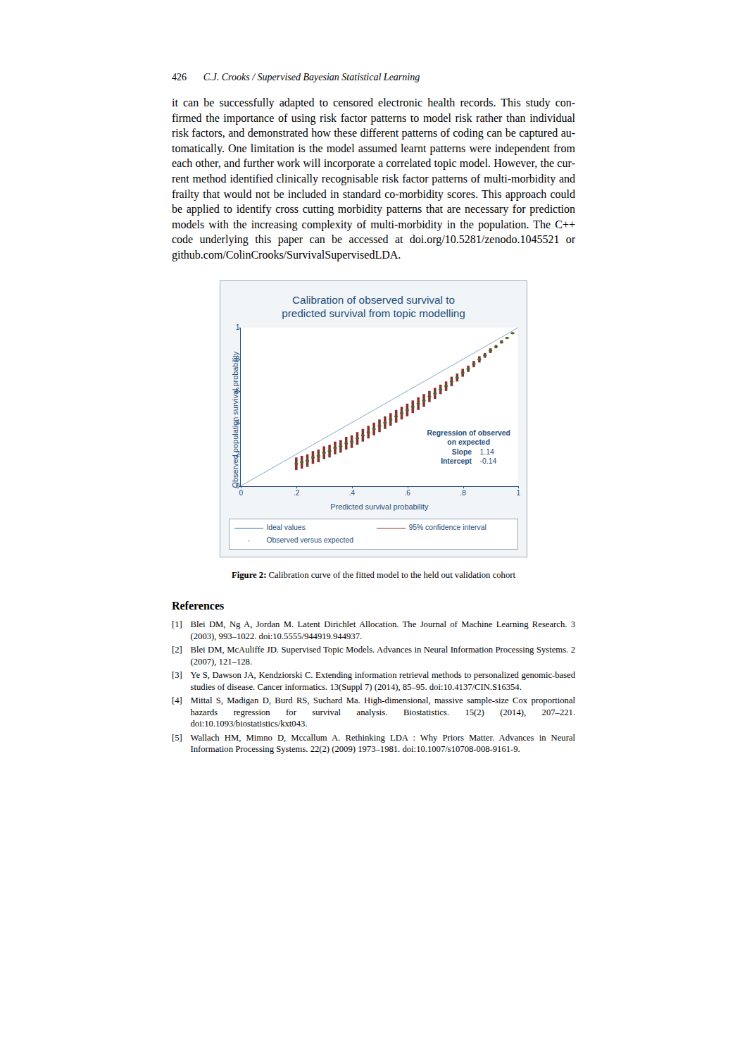426
C.J. Crooks / Supervised Bayesian Statistical Learning
it can be successfully adapted to censored electronic health records. This study confirmed the importance of using risk factor patterns to model risk rather than individual risk factors, and demonstrated how these different patterns of coding can be captured automatically. One limitation is the model assumed learnt patterns were independent from each other, and further work will incorporate a correlated topic model. However, the current method identified clinically recognisable risk factor patterns of multi-morbidity and frailty that would not be included in standard co-morbidity scores. This approach could be applied to identify cross cutting morbidity patterns that are necessary for prediction models with the increasing complexity of multi-morbidity in the population. The C++ code underlying this paper can be accessed at doi.org/10.5281/zenodo.1045521 or github.com/ColinCrooks/SurvivalSupervisedLDA.
Calibration of observed survival to
predicted survival from topic modelling
Observed population survival probability
1
.8
.6
.4
.2
0
0
.2
.4
.6
.8
1
Regression of observed
on expected
| Slope | 1.14 |
| Intercept | -0.14 |
Predicted survival probability
Ideal values
95% confidence interval
·Observed versus expected
Figure 2: Calibration curve of the fitted model to the held out validation cohort
References
[1] Blei DM, Ng A, Jordan M. Latent Dirichlet Allocation. The Journal of Machine Learning Research. 3 (2003), 993–1022. doi:10.5555/944919.944937.
[2] Blei DM, McAuliffe JD. Supervised Topic Models. Advances in Neural Information Processing Systems. 2 (2007), 121–128.
[3] Ye S, Dawson JA, Kendziorski C. Extending information retrieval methods to personalized genomic-based studies of disease. Cancer informatics. 13(Suppl 7) (2014), 85–95. doi:10.4137/CIN.S16354.
[4] Mittal S, Madigan D, Burd RS, Suchard Ma. High-dimensional, massive sample-size Cox proportional hazards regression for survival analysis. Biostatistics. 15(2) (2014), 207–221. doi:10.1093/biostatistics/kxt043.
[5] Wallach HM, Mimno D, Mccallum A. Rethinking LDA : Why Priors Matter. Advances in Neural Information Processing Systems. 22(2) (2009) 1973–1981. doi:10.1007/s10708-008-9161-9.